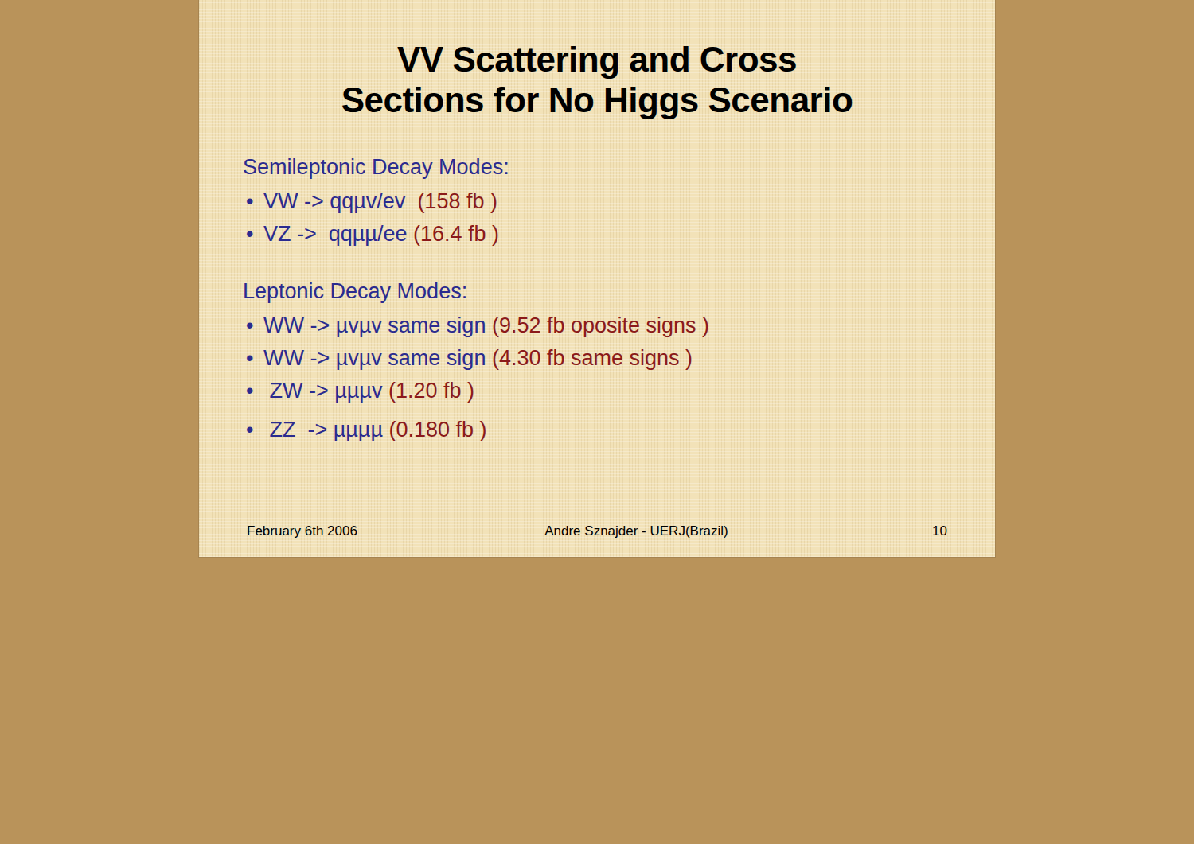VV Scattering and Cross
Sections for No Higgs Scenario
Semileptonic Decay Modes:
VW -> qqµv/ev (158 fb )
VZ -> qqµµ/ee (16.4 fb )
Leptonic Decay Modes:
WW -> µvµv same sign (9.52 fb oposite signs )
WW -> µvµv same sign (4.30 fb same signs )
ZW -> µµµv (1.20 fb )
ZZ -> µµµµ (0.180 fb )
February 6th 2006
Andre Sznajder - UERJ(Brazil)
10